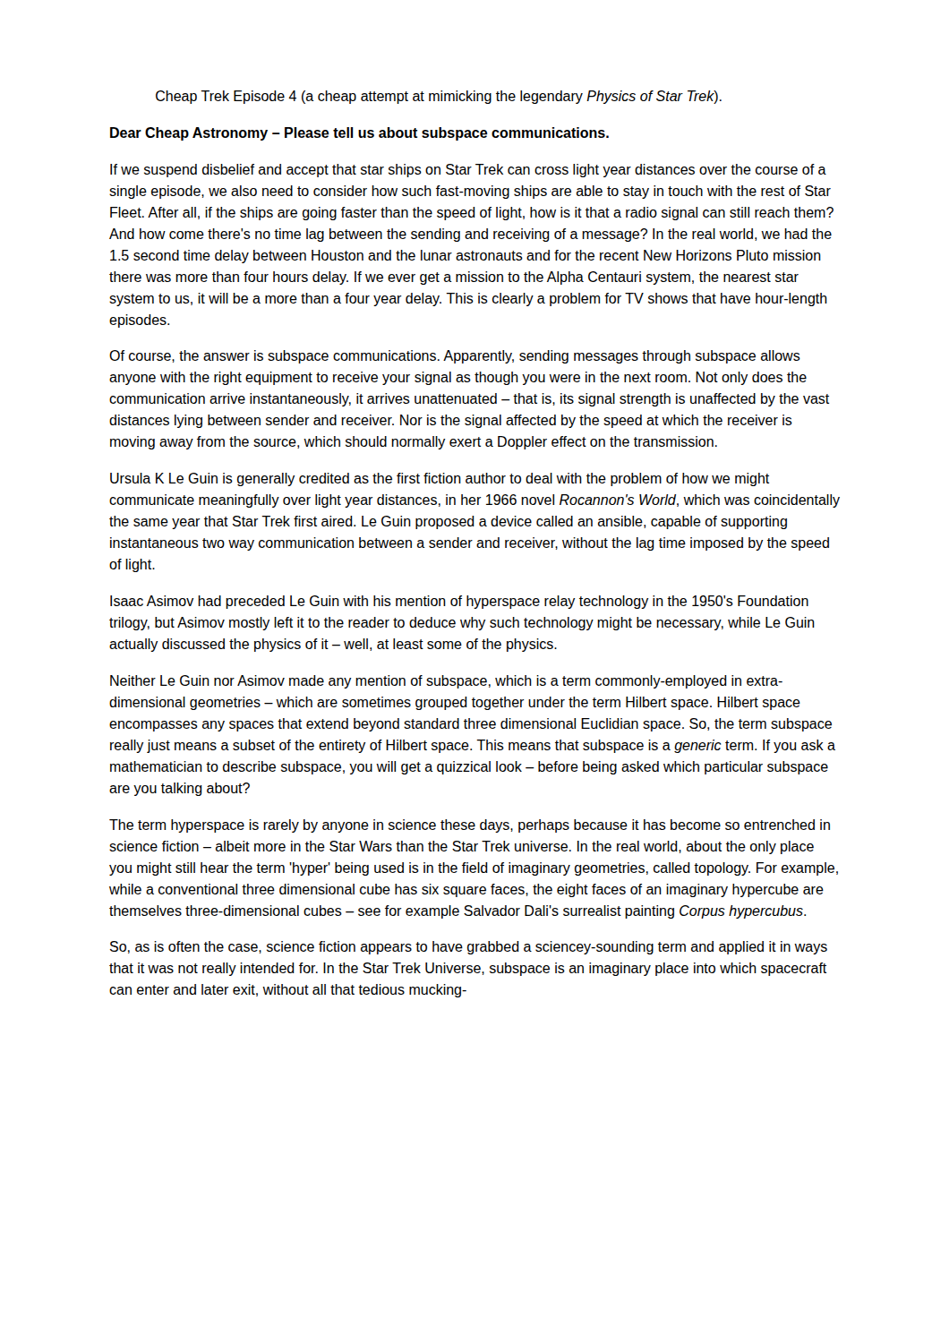Cheap Trek Episode 4 (a cheap attempt at mimicking the legendary Physics of Star Trek).
Dear Cheap Astronomy – Please tell us about subspace communications.
If we suspend disbelief and accept that star ships on Star Trek can cross light year distances over the course of a single episode, we also need to consider how such fast-moving ships are able to stay in touch with the rest of Star Fleet. After all, if the ships are going faster than the speed of light, how is it that a radio signal can still reach them? And how come there's no time lag between the sending and receiving of a message? In the real world, we had the 1.5 second time delay between Houston and the lunar astronauts and for the recent New Horizons Pluto mission there was more than four hours delay. If we ever get a mission to the Alpha Centauri system, the nearest star system to us, it will be a more than a four year delay. This is clearly a problem for TV shows that have hour-length episodes.
Of course, the answer is subspace communications. Apparently, sending messages through subspace allows anyone with the right equipment to receive your signal as though you were in the next room. Not only does the communication arrive instantaneously, it arrives unattenuated – that is, its signal strength is unaffected by the vast distances lying between sender and receiver. Nor is the signal affected by the speed at which the receiver is moving away from the source, which should normally exert a Doppler effect on the transmission.
Ursula K Le Guin is generally credited as the first fiction author to deal with the problem of how we might communicate meaningfully over light year distances, in her 1966 novel Rocannon's World, which was coincidentally the same year that Star Trek first aired. Le Guin proposed a device called an ansible, capable of supporting instantaneous two way communication between a sender and receiver, without the lag time imposed by the speed of light.
Isaac Asimov had preceded Le Guin with his mention of hyperspace relay technology in the 1950's Foundation trilogy, but Asimov mostly left it to the reader to deduce why such technology might be necessary, while Le Guin actually discussed the physics of it – well, at least some of the physics.
Neither Le Guin nor Asimov made any mention of subspace, which is a term commonly-employed in extra-dimensional geometries – which are sometimes grouped together under the term Hilbert space. Hilbert space encompasses any spaces that extend beyond standard three dimensional Euclidian space. So, the term subspace really just means a subset of the entirety of Hilbert space. This means that subspace is a generic term. If you ask a mathematician to describe subspace, you will get a quizzical look – before being asked which particular subspace are you talking about?
The term hyperspace is rarely by anyone in science these days, perhaps because it has become so entrenched in science fiction – albeit more in the Star Wars than the Star Trek universe. In the real world, about the only place you might still hear the term 'hyper' being used is in the field of imaginary geometries, called topology. For example, while a conventional three dimensional cube has six square faces, the eight faces of an imaginary hypercube are themselves three-dimensional cubes – see for example Salvador Dali's surrealist painting Corpus hypercubus.
So, as is often the case, science fiction appears to have grabbed a sciencey-sounding term and applied it in ways that it was not really intended for. In the Star Trek Universe, subspace is an imaginary place into which spacecraft can enter and later exit, without all that tedious mucking-